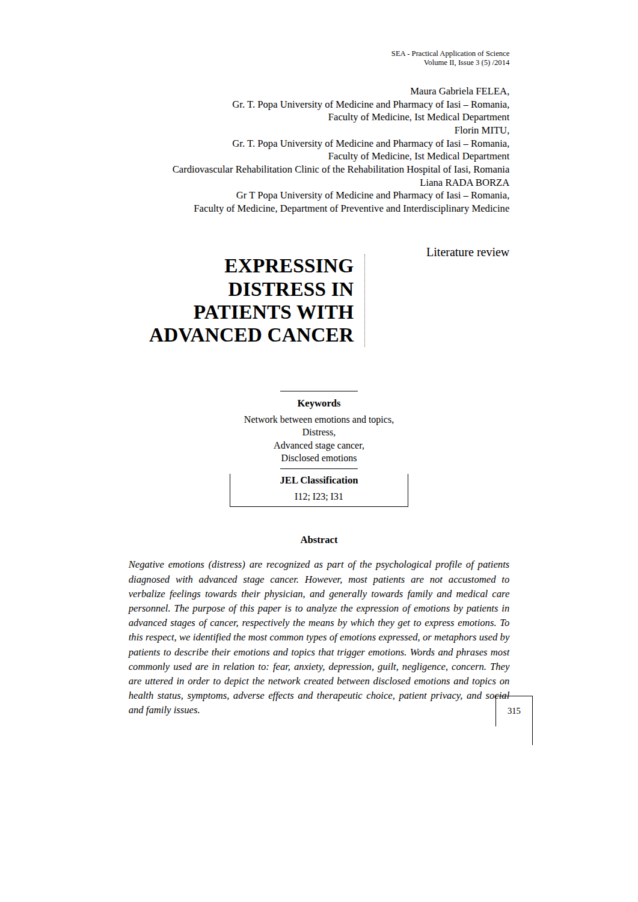SEA - Practical Application of Science
Volume II, Issue 3 (5) /2014
Maura Gabriela FELEA,
Gr. T. Popa University of Medicine and Pharmacy of Iasi – Romania,
Faculty of Medicine, Ist Medical Department
Florin MITU,
Gr. T. Popa University of Medicine and Pharmacy of Iasi – Romania,
Faculty of Medicine, Ist Medical Department
Cardiovascular Rehabilitation Clinic of the Rehabilitation Hospital of Iasi, Romania
Liana RADA BORZA
Gr T Popa University of Medicine and Pharmacy of Iasi – Romania,
Faculty of Medicine, Department of Preventive and Interdisciplinary Medicine
EXPRESSING DISTRESS IN PATIENTS WITH ADVANCED CANCER
Literature review
Keywords
Network between emotions and topics,
Distress,
Advanced stage cancer,
Disclosed emotions
JEL Classification
I12; I23; I31
Abstract
Negative emotions (distress) are recognized as part of the psychological profile of patients diagnosed with advanced stage cancer. However, most patients are not accustomed to verbalize feelings towards their physician, and generally towards family and medical care personnel. The purpose of this paper is to analyze the expression of emotions by patients in advanced stages of cancer, respectively the means by which they get to express emotions. To this respect, we identified the most common types of emotions expressed, or metaphors used by patients to describe their emotions and topics that trigger emotions. Words and phrases most commonly used are in relation to: fear, anxiety, depression, guilt, negligence, concern. They are uttered in order to depict the network created between disclosed emotions and topics on health status, symptoms, adverse effects and therapeutic choice, patient privacy, and social and family issues.
315